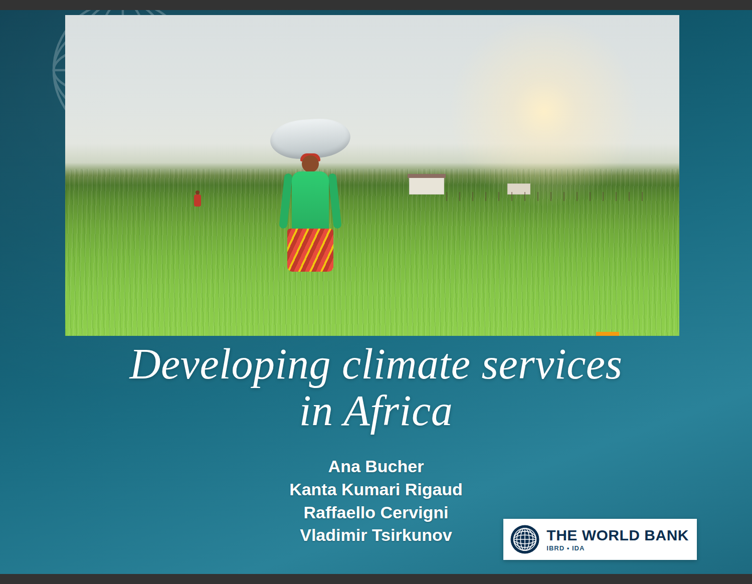Developing climate services
in Africa
Ana Bucher Kanta Kumari Rigaud Raffaello Cervigni Vladimir Tsirkunov
THE WORLD BANK IBRD • IDA